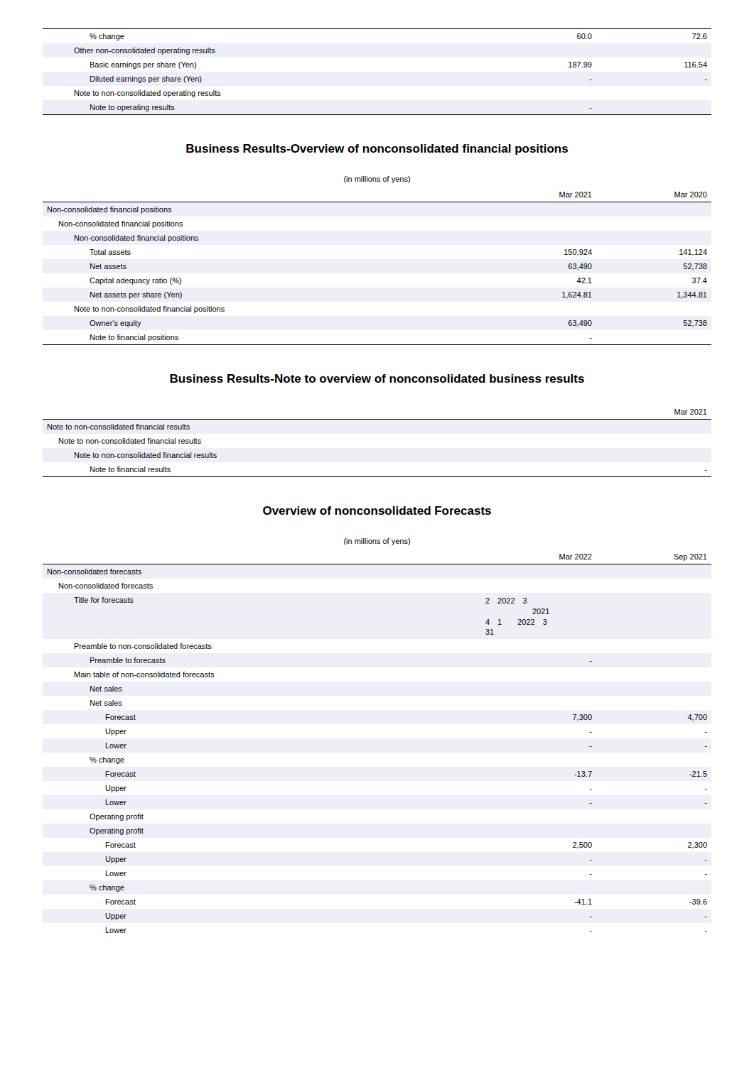| % change | 60.0 | 72.6 |
| Other non-consolidated operating results | | |
| Basic earnings per share (Yen) | 187.99 | 116.54 |
| Diluted earnings per share (Yen) | - | - |
| Note to non-consolidated operating results | | |
| Note to operating results | - | |
Business Results-Overview of nonconsolidated financial positions
(in millions of yens)
| | Mar 2021 | Mar 2020 |
| Non-consolidated financial positions | | |
| Non-consolidated financial positions | | |
| Non-consolidated financial positions | | |
| Total assets | 150,924 | 141,124 |
| Net assets | 63,490 | 52,738 |
| Capital adequacy ratio (%) | 42.1 | 37.4 |
| Net assets per share (Yen) | 1,624.81 | 1,344.81 |
| Note to non-consolidated financial positions | | |
| Owner's equity | 63,490 | 52,738 |
| Note to financial positions | - | |
Business Results-Note to overview of nonconsolidated business results
| | Mar 2021 |
| Note to non-consolidated financial results | |
| Note to non-consolidated financial results | |
| Note to non-consolidated financial results | |
| Note to financial results | - |
Overview of nonconsolidated Forecasts
(in millions of yens)
| | Mar 2022 | Sep 2021 |
| Non-consolidated forecasts | | |
| Non-consolidated forecasts | | |
| Title for forecasts | 2 2022 3 2021 4 1 2022 3 31 | |
| Preamble to non-consolidated forecasts | | |
| Preamble to forecasts | - | |
| Main table of non-consolidated forecasts | | |
| Net sales | | |
| Net sales | | |
| Forecast | 7,300 | 4,700 |
| Upper | - | - |
| Lower | - | - |
| % change | | |
| Forecast | -13.7 | -21.5 |
| Upper | - | - |
| Lower | - | - |
| Operating profit | | |
| Operating profit | | |
| Forecast | 2,500 | 2,300 |
| Upper | - | - |
| Lower | - | - |
| % change | | |
| Forecast | -41.1 | -39.6 |
| Upper | - | - |
| Lower | - | - |